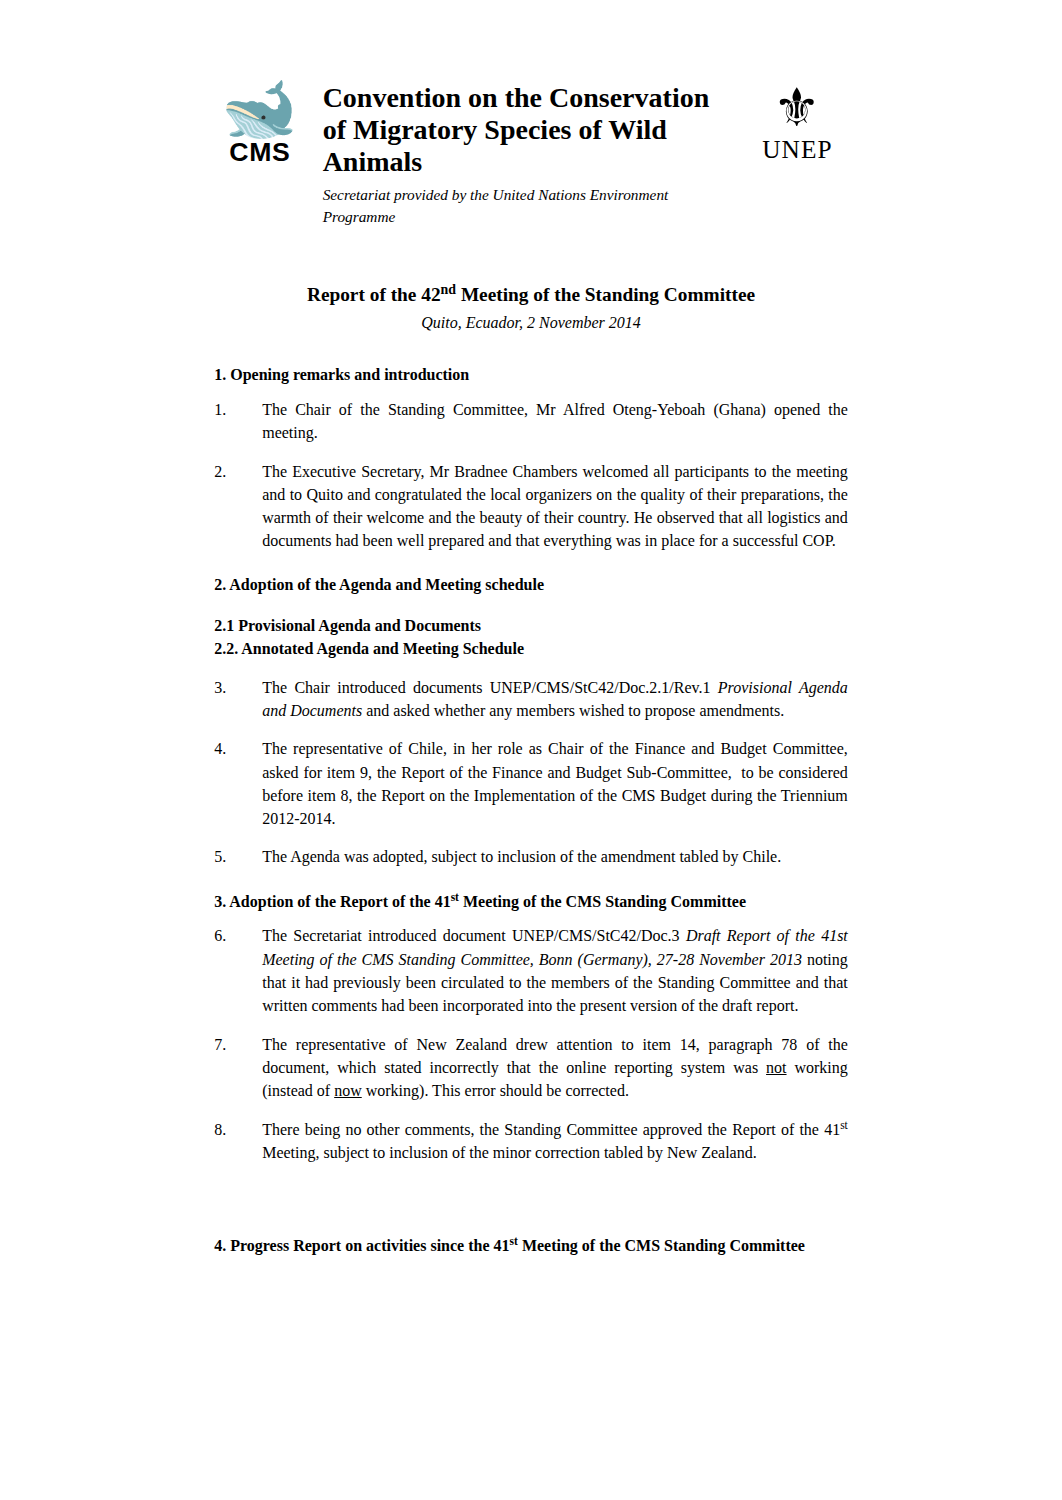🐋 CMS
Convention on the Conservation of Migratory Species of Wild Animals
Secretariat provided by the United Nations Environment Programme
⚜ UNEP
Report of the 42nd Meeting of the Standing Committee
Quito, Ecuador, 2 November 2014
1. Opening remarks and introduction
1.
The Chair of the Standing Committee, Mr Alfred Oteng-Yeboah (Ghana) opened the meeting.
2.
The Executive Secretary, Mr Bradnee Chambers welcomed all participants to the meeting and to Quito and congratulated the local organizers on the quality of their preparations, the warmth of their welcome and the beauty of their country. He observed that all logistics and documents had been well prepared and that everything was in place for a successful COP.
2. Adoption of the Agenda and Meeting schedule
2.1 Provisional Agenda and Documents
2.2. Annotated Agenda and Meeting Schedule
3.
The Chair introduced documents UNEP/CMS/StC42/Doc.2.1/Rev.1 Provisional Agenda and Documents and asked whether any members wished to propose amendments.
4.
The representative of Chile, in her role as Chair of the Finance and Budget Committee, asked for item 9, the Report of the Finance and Budget Sub-Committee, to be considered before item 8, the Report on the Implementation of the CMS Budget during the Triennium 2012-2014.
5.
The Agenda was adopted, subject to inclusion of the amendment tabled by Chile.
3. Adoption of the Report of the 41st Meeting of the CMS Standing Committee
6.
The Secretariat introduced document UNEP/CMS/StC42/Doc.3 Draft Report of the 41st Meeting of the CMS Standing Committee, Bonn (Germany), 27-28 November 2013 noting that it had previously been circulated to the members of the Standing Committee and that written comments had been incorporated into the present version of the draft report.
7.
The representative of New Zealand drew attention to item 14, paragraph 78 of the document, which stated incorrectly that the online reporting system was not working (instead of now working). This error should be corrected.
8.
There being no other comments, the Standing Committee approved the Report of the 41st Meeting, subject to inclusion of the minor correction tabled by New Zealand.
4. Progress Report on activities since the 41st Meeting of the CMS Standing Committee